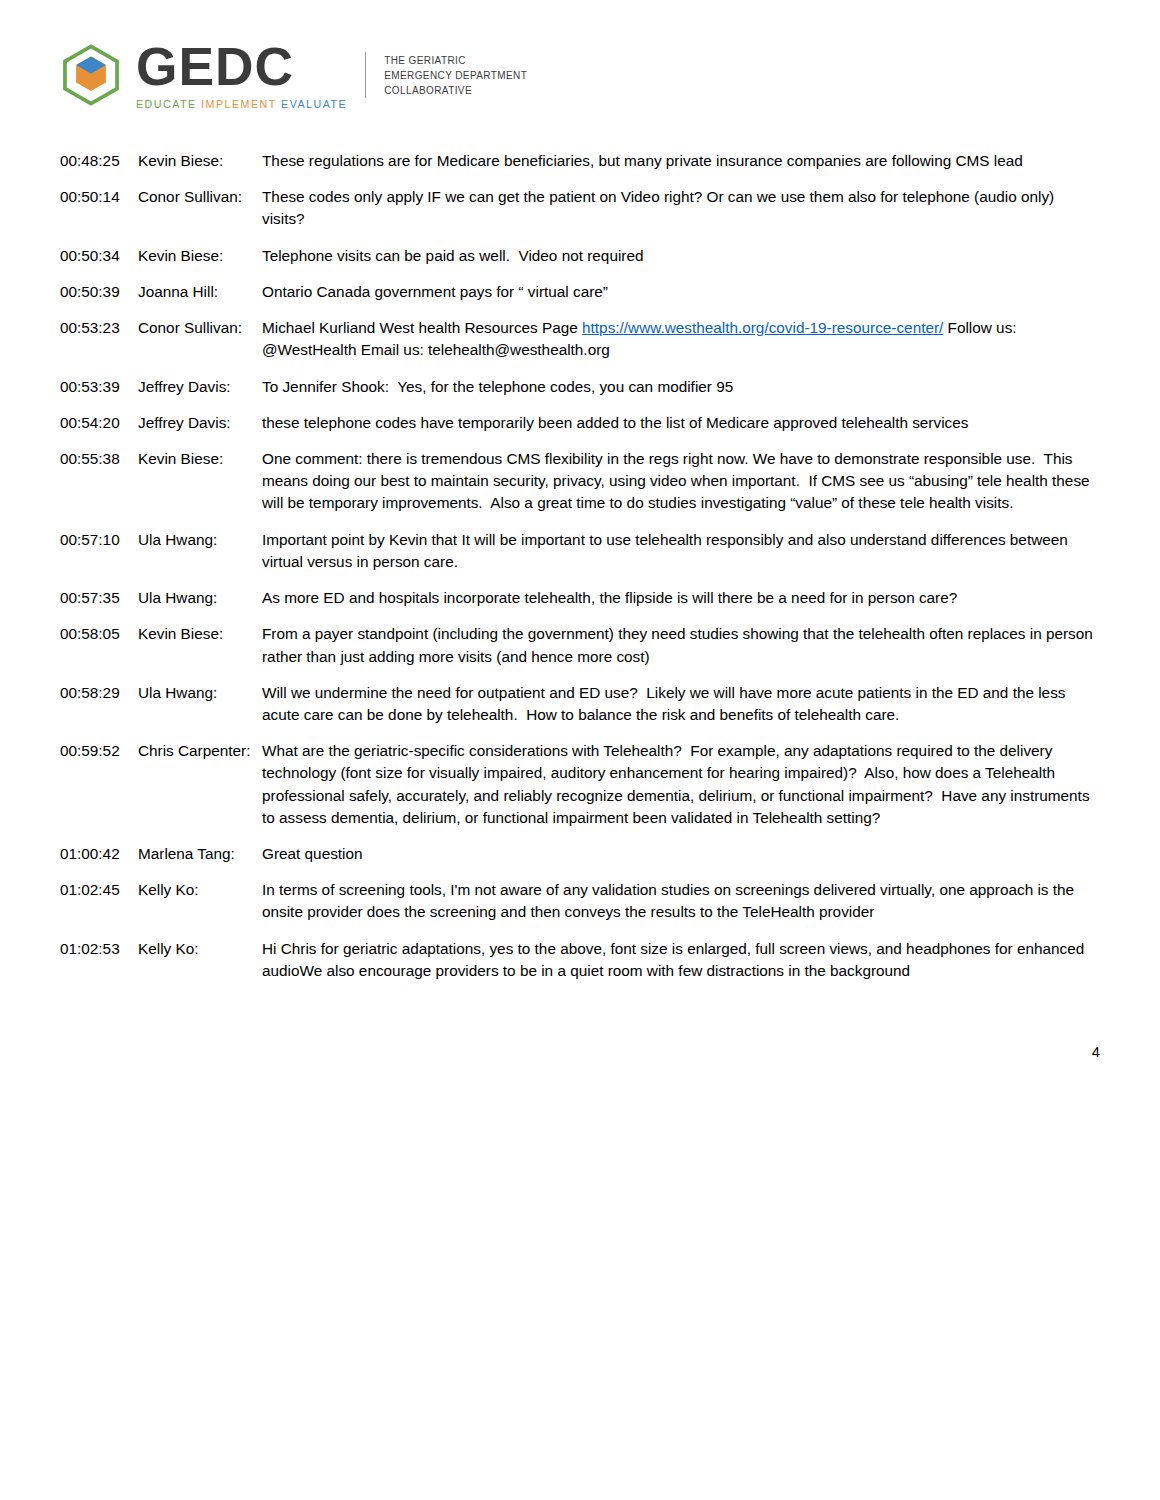GEDC EDUCATE IMPLEMENT EVALUATE
THE GERIATRIC
EMERGENCY DEPARTMENT
COLLABORATIVE
00:48:25
Kevin Biese:
These regulations are for Medicare beneficiaries, but many private insurance companies are following CMS lead
00:50:14
Conor Sullivan:
These codes only apply IF we can get the patient on Video right? Or can we use them also for telephone (audio only) visits?
00:50:34
Kevin Biese:
Telephone visits can be paid as well. Video not required
00:50:39
Joanna Hill:
Ontario Canada government pays for “ virtual care”
00:53:23
Conor Sullivan:
Michael Kurliand West health Resources Page https://www.westhealth.org/covid-19-resource-center/ Follow us: @WestHealth Email us: telehealth@westhealth.org
00:53:39
Jeffrey Davis:
To Jennifer Shook: Yes, for the telephone codes, you can modifier 95
00:54:20
Jeffrey Davis:
these telephone codes have temporarily been added to the list of Medicare approved telehealth services
00:55:38
Kevin Biese:
One comment: there is tremendous CMS flexibility in the regs right now. We have to demonstrate responsible use. This means doing our best to maintain security, privacy, using video when important. If CMS see us “abusing” tele health these will be temporary improvements. Also a great time to do studies investigating “value” of these tele health visits.
00:57:10
Ula Hwang:
Important point by Kevin that It will be important to use telehealth responsibly and also understand differences between virtual versus in person care.
00:57:35
Ula Hwang:
As more ED and hospitals incorporate telehealth, the flipside is will there be a need for in person care?
00:58:05
Kevin Biese:
From a payer standpoint (including the government) they need studies showing that the telehealth often replaces in person rather than just adding more visits (and hence more cost)
00:58:29
Ula Hwang:
Will we undermine the need for outpatient and ED use? Likely we will have more acute patients in the ED and the less acute care can be done by telehealth. How to balance the risk and benefits of telehealth care.
00:59:52
Chris Carpenter:
What are the geriatric-specific considerations with Telehealth? For example, any adaptations required to the delivery technology (font size for visually impaired, auditory enhancement for hearing impaired)? Also, how does a Telehealth professional safely, accurately, and reliably recognize dementia, delirium, or functional impairment? Have any instruments to assess dementia, delirium, or functional impairment been validated in Telehealth setting?
01:00:42
Marlena Tang:
Great question
01:02:45
Kelly Ko:
In terms of screening tools, I'm not aware of any validation studies on screenings delivered virtually, one approach is the onsite provider does the screening and then conveys the results to the TeleHealth provider
01:02:53
Kelly Ko:
Hi Chris for geriatric adaptations, yes to the above, font size is enlarged, full screen views, and headphones for enhanced audioWe also encourage providers to be in a quiet room with few distractions in the background
4